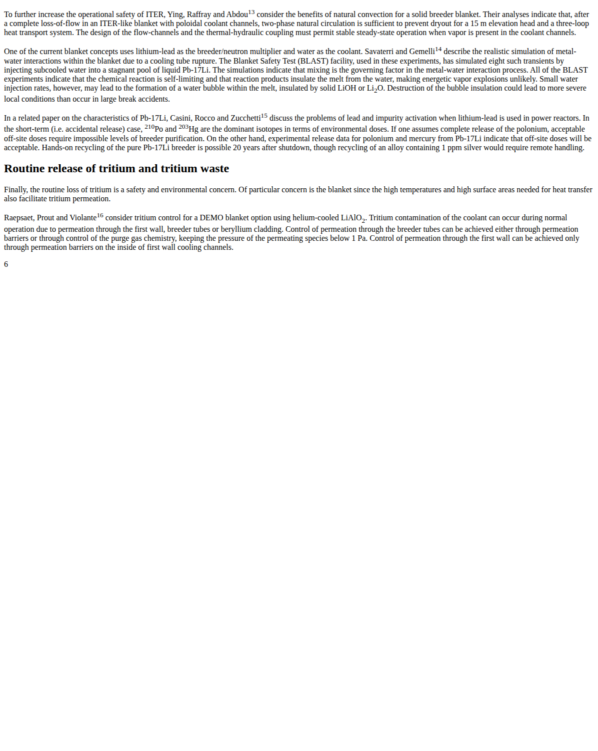To further increase the operational safety of ITER, Ying, Raffray and Abdou13 consider the benefits of natural convection for a solid breeder blanket. Their analyses indicate that, after a complete loss-of-flow in an ITER-like blanket with poloidal coolant channels, two-phase natural circulation is sufficient to prevent dryout for a 15 m elevation head and a three-loop heat transport system. The design of the flow-channels and the thermal-hydraulic coupling must permit stable steady-state operation when vapor is present in the coolant channels.
One of the current blanket concepts uses lithium-lead as the breeder/neutron multiplier and water as the coolant. Savaterri and Gemelli14 describe the realistic simulation of metal-water interactions within the blanket due to a cooling tube rupture. The Blanket Safety Test (BLAST) facility, used in these experiments, has simulated eight such transients by injecting subcooled water into a stagnant pool of liquid Pb-17Li. The simulations indicate that mixing is the governing factor in the metal-water interaction process. All of the BLAST experiments indicate that the chemical reaction is self-limiting and that reaction products insulate the melt from the water, making energetic vapor explosions unlikely. Small water injection rates, however, may lead to the formation of a water bubble within the melt, insulated by solid LiOH or Li2O. Destruction of the bubble insulation could lead to more severe local conditions than occur in large break accidents.
In a related paper on the characteristics of Pb-17Li, Casini, Rocco and Zucchetti15 discuss the problems of lead and impurity activation when lithium-lead is used in power reactors. In the short-term (i.e. accidental release) case, 210Po and 203Hg are the dominant isotopes in terms of environmental doses. If one assumes complete release of the polonium, acceptable off-site doses require impossible levels of breeder purification. On the other hand, experimental release data for polonium and mercury from Pb-17Li indicate that off-site doses will be acceptable. Hands-on recycling of the pure Pb-17Li breeder is possible 20 years after shutdown, though recycling of an alloy containing 1 ppm silver would require remote handling.
Routine release of tritium and tritium waste
Finally, the routine loss of tritium is a safety and environmental concern. Of particular concern is the blanket since the high temperatures and high surface areas needed for heat transfer also facilitate tritium permeation.
Raepsaet, Prout and Violante16 consider tritium control for a DEMO blanket option using helium-cooled LiAlO2. Tritium contamination of the coolant can occur during normal operation due to permeation through the first wall, breeder tubes or beryllium cladding. Control of permeation through the breeder tubes can be achieved either through permeation barriers or through control of the purge gas chemistry, keeping the pressure of the permeating species below 1 Pa. Control of permeation through the first wall can be achieved only through permeation barriers on the inside of first wall cooling channels.
6